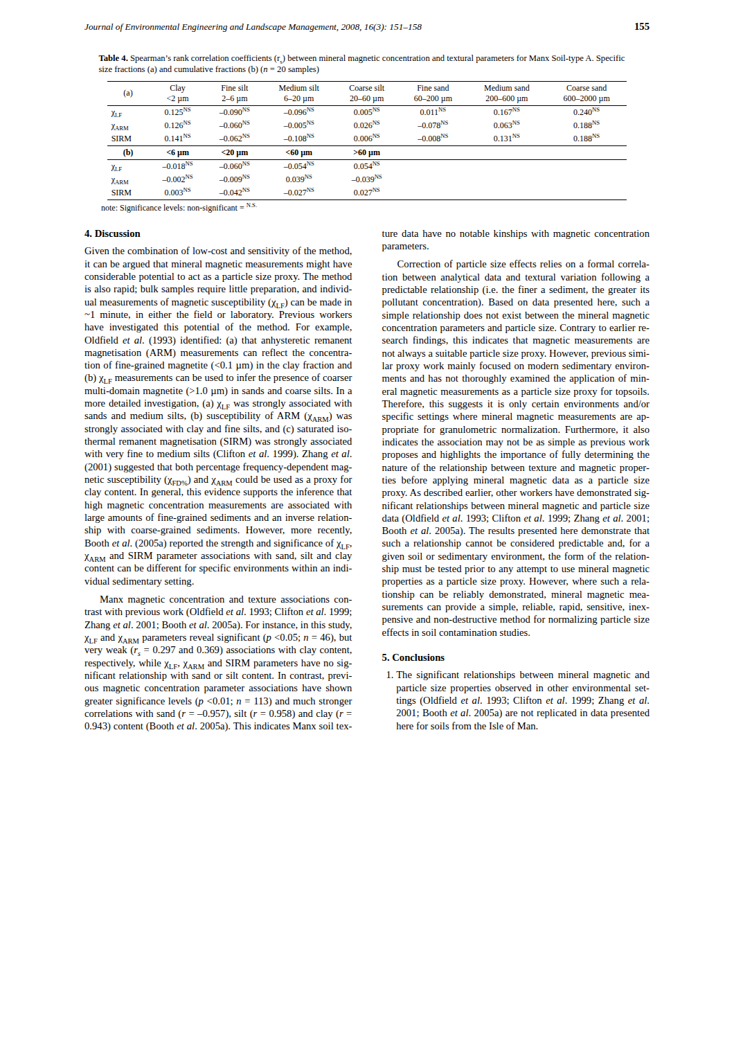Journal of Environmental Engineering and Landscape Management, 2008, 16(3): 151–158 155
Table 4. Spearman’s rank correlation coefficients (rs) between mineral magnetic concentration and textural parameters for Manx Soil-type A. Specific size fractions (a) and cumulative fractions (b) (n = 20 samples)
| (a) | Clay <2 µm | Fine silt 2–6 µm | Medium silt 6–20 µm | Coarse silt 20–60 µm | Fine sand 60–200 µm | Medium sand 200–600 µm | Coarse sand 600–2000 µm |
| --- | --- | --- | --- | --- | --- | --- | --- |
| χ LF | 0.125 NS | –0.090 NS | –0.096 NS | 0.005 NS | 0.011 NS | 0.167 NS | 0.240 NS |
| χ ARM | 0.126 NS | –0.060 NS | –0.005 NS | 0.026 NS | –0.078 NS | 0.063 NS | 0.188 NS |
| SIRM | 0.141 NS | –0.062 NS | –0.108 NS | 0.006 NS | –0.008 NS | 0.131 NS | 0.188 NS |
| (b) | <6 µm | <20 µm | <60 µm | >60 µm | | | |
| χ LF | –0.018 NS | –0.060 NS | –0.054 NS | 0.054 NS | | | |
| χ ARM | –0.002 NS | –0.009 NS | 0.039 NS | –0.039 NS | | | |
| SIRM | 0.003 NS | –0.042 NS | –0.027 NS | 0.027 NS | | | |
note: Significance levels: non-significant = N.S.
4. Discussion
Given the combination of low-cost and sensitivity of the method, it can be argued that mineral magnetic measurements might have considerable potential to act as a particle size proxy. The method is also rapid; bulk samples require little preparation, and individual measurements of magnetic susceptibility (χLF) can be made in ~1 minute, in either the field or laboratory. Previous workers have investigated this potential of the method. For example, Oldfield et al. (1993) identified: (a) that anhysteretic remanent magnetisation (ARM) measurements can reflect the concentration of fine-grained magnetite (<0.1 µm) in the clay fraction and (b) χLF measurements can be used to infer the presence of coarser multi-domain magnetite (>1.0 µm) in sands and coarse silts. In a more detailed investigation, (a) χLF was strongly associated with sands and medium silts, (b) susceptibility of ARM (χARM) was strongly associated with clay and fine silts, and (c) saturated isothermal remanent magnetisation (SIRM) was strongly associated with very fine to medium silts (Clifton et al. 1999). Zhang et al. (2001) suggested that both percentage frequency-dependent magnetic susceptibility (χFD%) and χARM could be used as a proxy for clay content. In general, this evidence supports the inference that high magnetic concentration measurements are associated with large amounts of fine-grained sediments and an inverse relationship with coarse-grained sediments. However, more recently, Booth et al. (2005a) reported the strength and significance of χLF, χARM and SIRM parameter associations with sand, silt and clay content can be different for specific environments within an individual sedimentary setting.
Manx magnetic concentration and texture associations contrast with previous work (Oldfield et al. 1993; Clifton et al. 1999; Zhang et al. 2001; Booth et al. 2005a). For instance, in this study, χLF and χARM parameters reveal significant (p <0.05; n = 46), but very weak (rs = 0.297 and 0.369) associations with clay content, respectively, while χLF, χARM and SIRM parameters have no significant relationship with sand or silt content. In contrast, previous magnetic concentration parameter associations have shown greater significance levels (p <0.01; n = 113) and much stronger correlations with sand (r = –0.957), silt (r = 0.958) and clay (r = 0.943) content (Booth et al. 2005a). This indicates Manx soil texture data have no notable kinships with magnetic concentration parameters.
Correction of particle size effects relies on a formal correlation between analytical data and textural variation following a predictable relationship (i.e. the finer a sediment, the greater its pollutant concentration). Based on data presented here, such a simple relationship does not exist between the mineral magnetic concentration parameters and particle size. Contrary to earlier research findings, this indicates that magnetic measurements are not always a suitable particle size proxy. However, previous similar proxy work mainly focused on modern sedimentary environments and has not thoroughly examined the application of mineral magnetic measurements as a particle size proxy for topsoils. Therefore, this suggests it is only certain environments and/or specific settings where mineral magnetic measurements are appropriate for granulometric normalization. Furthermore, it also indicates the association may not be as simple as previous work proposes and highlights the importance of fully determining the nature of the relationship between texture and magnetic properties before applying mineral magnetic data as a particle size proxy. As described earlier, other workers have demonstrated significant relationships between mineral magnetic and particle size data (Oldfield et al. 1993; Clifton et al. 1999; Zhang et al. 2001; Booth et al. 2005a). The results presented here demonstrate that such a relationship cannot be considered predictable and, for a given soil or sedimentary environment, the form of the relationship must be tested prior to any attempt to use mineral magnetic properties as a particle size proxy. However, where such a relationship can be reliably demonstrated, mineral magnetic measurements can provide a simple, reliable, rapid, sensitive, inexpensive and non-destructive method for normalizing particle size effects in soil contamination studies.
5. Conclusions
The significant relationships between mineral magnetic and particle size properties observed in other environmental settings (Oldfield et al. 1993; Clifton et al. 1999; Zhang et al. 2001; Booth et al. 2005a) are not replicated in data presented here for soils from the Isle of Man.